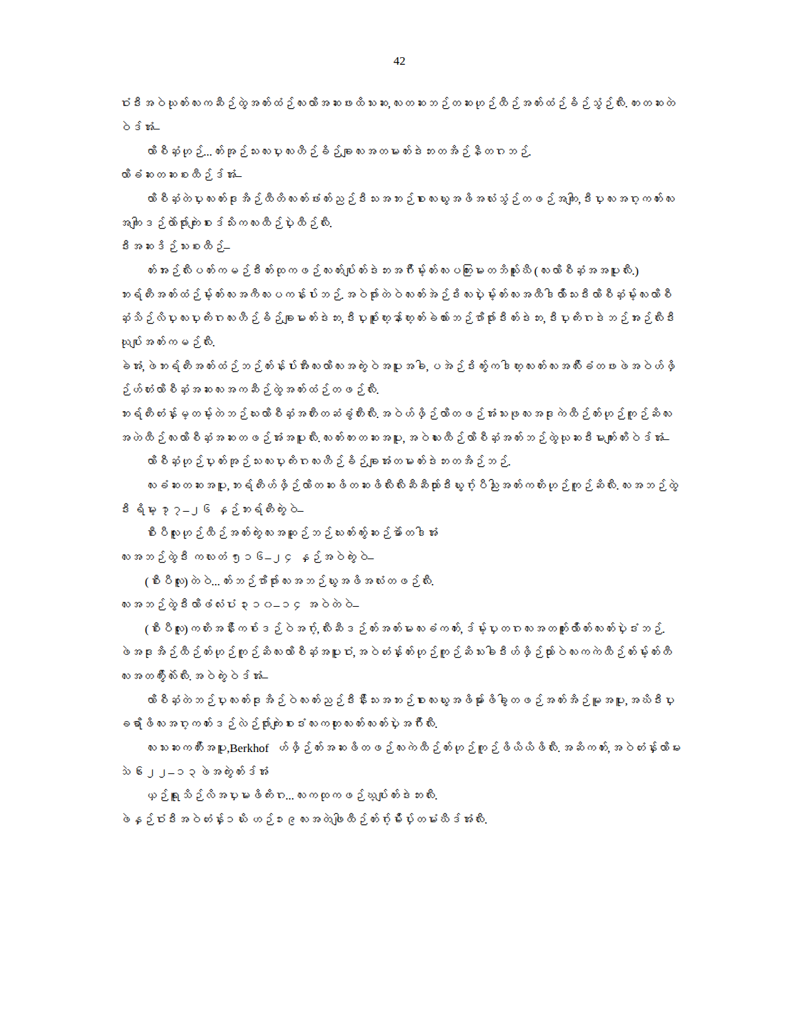42
ဝံၤဒီးအဝဲဃုတၢ်လၢကဆီဉ်ထွဲအတၢ်ထံဉ်လၢလံာ်အဆၢဖးထိသၢဆၢ,လၢတဆၢဘဉ်တဆၢဟုဉ်ထီဉ်အတၢ်ထံဉ်ခိဉ်သွံဉ်လီၤ.တၢတဆၢတဲဝဲဒ်အံၤ–
လံာ်စီဆှံဟုဉ်...တၢ်အုဉ်သးလၢပှၤလၢဟီဉ်ခိဉ်ချၢလၢအတမၤတၢ်ဒဲးဘးတအိဉ်နီတဂၤဘဉ်.
လံာ်ခံဆၢတဆၢစးထီဉ်ဒ်အံၤ–
လံာ်စီဆှံတဲပှၤလၢတၢ်ဒုးအိဉ်ထီတိလၢတၢ်ဖံးတၢ်ညဉ်ဒီးသးအဘၢဉ်စၢၤလၢယွၤအဖိအလံၤသွံဉ်တဖဉ်အကျါ,ဒီးပှၤလၢအဂ့ၤကတၢၢ်လၢအကျါဒဉ်လဲာ်ဂုာ်ကျဲးစၢးဒ်သိးကလၢထီဉ်ပှဲၤထီဉ်လီၤ.
ဒီးအဆၢဒိဉ်သၢစးထီဉ်–
တၢ်အၢဉ်လီၤပတၢ်ကမဉ်ဒီးတၢ်ထုကဖဉ်လၢတၢ်ပျၢ်တၢ်ဒဲးဘးအဂီၢ်မ့ၢ်တၢ်လၢပကြၢးမၤတဘိယူၢ်ဃီ (လၢလံာ်စီဆှံအအပူၤလီၤ.)
ဘၢရ်ဟီးအတၢ်ထံဉ်မ့ၢ်တၢ်လၢအကီလၢပကနၢ်ပၢၢ်ဘဉ်.အဝဲဂုာ်တဲဝဲလၢတၢ်အဲဉ်ဒိးလၢပှဲၤမ့ၢ်တၢ်လၢအထီဒါလိာ်သးဒီးလံာ်စီဆှံမ့ၢ်လၢလံာ်စီဆှံသိဉ်လိပှၤလၢပှၤကိးဂၤလၢဟီဉ်ခိဉ်ချၢမၤတၢ်ဒဲးဘး,ဒီးပှၤစူၢ်က့ၤနာ်က့ၤတၢ်ခဲလၢာ်ဘဉ်ဂံာ်ဂုာ်ဒီးတၢ်ဒဲးဘး,ဒီးပှၤကိးဂၤဒဲးဘဉ်အၢဉ်လီၤဒီးဃုပျၢ်အတၢ်ကမဉ်လီၤ.
ခဲအံၤ,ဖဲဘၢရ်ဟီးအတၢ်ထံဉ်ဘဉ်တၢ်နၢ်ပၢၢ်အီၤလၢလံာ်လၢအကွဲးဝဲအပူၤအခါ,ပအဲဉ်ဒိးကွၢ်ကဒါက့ၤလၢတၢ်လၢအလီၢ်ခံတဖးဖဲအဝဲဟ်ဖှိဉ်ဟ်တံၤလံာ်စီဆှံအဆၢလၢအကဆီဉ်ထွဲအတၢ်ထံဉ်တဖဉ်လီၤ.
ဘၢရ်ဟီးဟံးနှၢ်မ့တမ့ၢ်တဲဘဉ်ဃးလံာ်စီဆှံအတီၤတဆံခွံတီၤလီၤ.အဝဲဟ်ဖှိဉ်လံာ်တဖဉ်အံၤသၢဖုလၢအဒုးကဲထီဉ်တၢ်ဟုဉ်ကူဉ်ဆိလၢအဟဲထီဉ်လၢလံာ်စီဆှံအဆၢတဖဉ်အံၤအပူၤလီၤ.လၢတၢ်တၢတဆၢအပူၤ,အဝဲယၢၤထီဉ်လံာ်စီဆှံအတၢ်ဘဉ်ထွဲဃုဆၢဒီးမၤကျၢၢ်တံၢ်ဝဲဒ်အံၤ–
လံာ်စီဆှံဟုဉ်ပှၤတၢ်အုဉ်သးလၢပှၤကိးဂၤလၢဟီဉ်ခိဉ်ချၢအံၤတမၤတၢ်ဒဲးဘးတအိဉ်ဘဉ်.
လၢခံဆၢတဆၢအပူၤ,ဘၢရ်ဟီးဟ်ဖှိဉ်လံာ်တဆၢဖိတဆၢဖိလီၤလီၤဆီဆီဃုာ်ဒီးယွၤဂ့ၢ်ပီညါအတၢ်ကတိၤဟုဉ်ကူဉ်ဆိလီၤ.လၢအဘဉ်ထွဲဒီး ရိမ့ၤ ၇း၇–၂၆ နှဉ်ဘၢရ်ဟီးကွဲးဝဲ–
စီၤပီလူးဟုဉ်ထီဉ်အတၢ်ကွဲးလၢအဆူဉ်ဘဉ်ဃးတၢ်ကွၢ်ဆၢဉ်မဲာ်တဒါအံၤ
လၢအဘဉ်ထွဲဒီး ကလၤတံ ၅း၁၆–၂၄ နှဉ်အဝဲကွဲးဝဲ–
(စီၤပီလူး)တဲဝဲ...တၢ်ဘဉ်ဂံာ်ဂုာ်လၢအဘဉ်ယွၤအဖိအလံၤတဖဉ်လီၤ.
လၢအဘဉ်ထွဲဒီးလံာ်ဖံလံးပံၤ ၃း၁၀–၁၄ အဝဲတဲဝဲ–
(စီၤပီလူး)ကတိၤအနီၢ်ကစၢ်ဒဉ်ဝဲအဂ့ၢ်,လီၤဆီဒဉ်တၢ်အတၢ်မၤလၢခံကတၢၢ်,ဒ်မ့ၢ်ပှၤတဂၤလၢအတတူၢ်လိာ်တၢ်လၢတၢ်ပှဲၤဒံးဘဉ်.
ဖဲအဒုးအိဉ်ထီဉ်တၢ်ဟုဉ်ကူဉ်ဆိလၢလံာ်စီဆှံအပူၤဝံၤ,အဝဲဟံးနှၢ်တၢ်ဟုဉ်ကူဉ်ဆိသၢခါဒီးဟ်ဖှိဉ်ဃုာ်ဝဲလၢကကဲထီဉ်တၢ်မ့ၢ်တၢ်တီလၢအတကွီၢ်လဲၢ်လီၤ.အဝဲကွဲးဝဲဒ်အံၤ–
လံာ်စီဆှံတဲဘဉ်ပှၤလၢတၢ်ဒုးအိဉ်ဝဲလၢတၢ်ညဉ်ဒီးနီၢ်သးအဘၢဉ်စၢၤလၢယွၤအဖိမုာ်ဖိခွါတဖဉ်အတၢ်အိဉ်မူအပူၤ,အဃိဒီးပှၤခရံာ်ဖိလၢအဂ့ၤကတၢၢ်ဒဉ်လဲဉ်ဂုာ်ကျဲးစၢးဒံးလၢကတုၤလၢတၢ်လၢတၢ်ပှဲၤအဂီၢ်လီၤ.
လၢသၢဆၢကတီၢ်အပူၤ,Berkhof ဟ်ဖှိဉ်တၢ်အဆၢဖိတဖဉ်လၢကဲထီဉ်တၢ်ဟုဉ်ကူဉ်ဖိယိယိဖိလီၤ.အဆိကတၢၢ်,အဝဲဟံးနှၢ်လံာ်မးသဲ ၆း၂၂–၁၃ဖဲအကွဲးတၢ်ဒ်အံၤ
ယှဉ်ရူးသိဉ်လိအပှၤမၤဖိကိးဂၤ...လၢကထုကဖဉ်ဃ့ပျၢ်တၢ်ဒဲးဘးလီၤ.
ဖဲနှဉ်ဝံၤဒီးအဝဲဟံးနှၢ်၁ယိၤ ဟဉ်၁း၉လၢအတဲဖျါထီဉ်တၢ်ဂ့ၢ်မိၢ်ပှၢ်တမံၤဃီဒ်အံၤလီၤ.